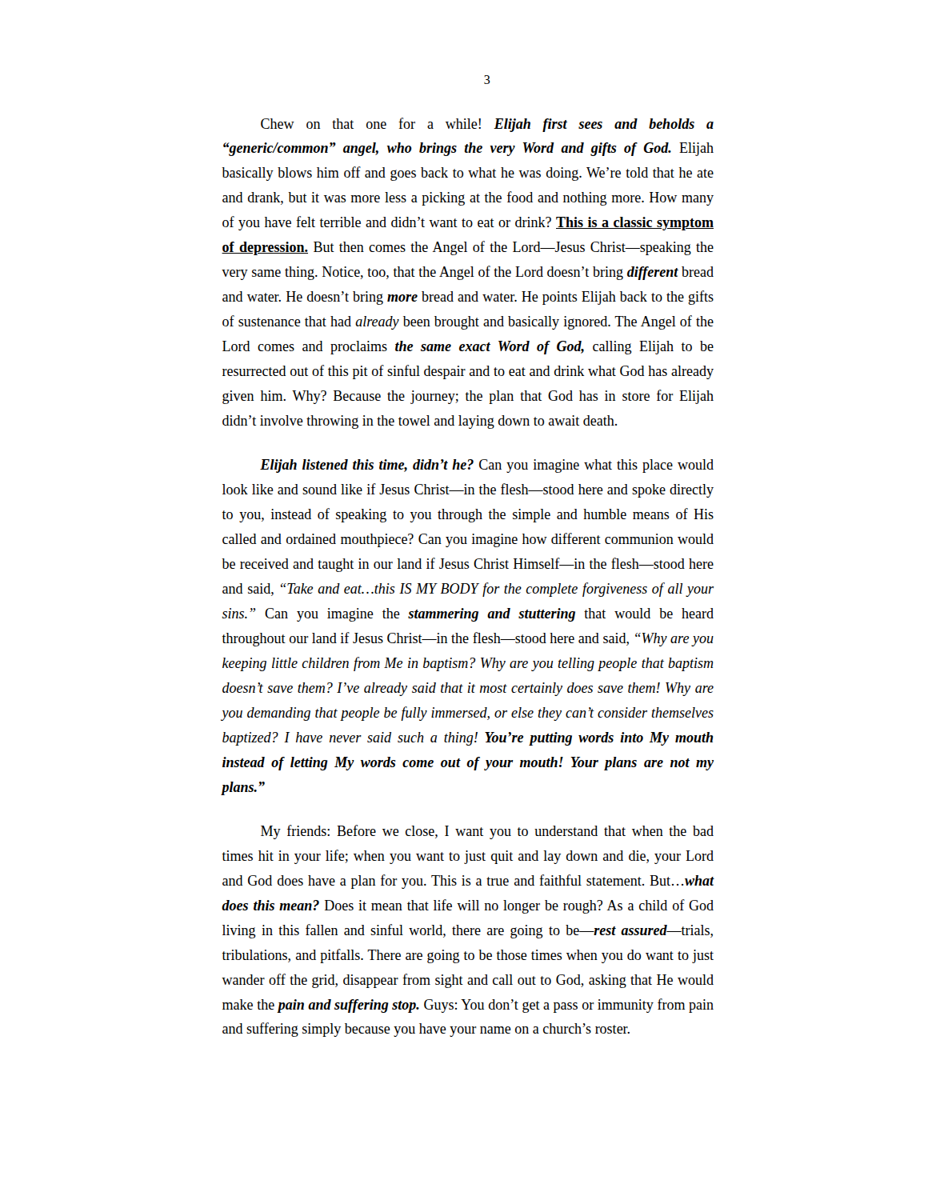3
Chew on that one for a while! Elijah first sees and beholds a “generic/common” angel, who brings the very Word and gifts of God. Elijah basically blows him off and goes back to what he was doing. We’re told that he ate and drank, but it was more less a picking at the food and nothing more. How many of you have felt terrible and didn’t want to eat or drink? This is a classic symptom of depression. But then comes the Angel of the Lord—Jesus Christ—speaking the very same thing. Notice, too, that the Angel of the Lord doesn’t bring different bread and water. He doesn’t bring more bread and water. He points Elijah back to the gifts of sustenance that had already been brought and basically ignored. The Angel of the Lord comes and proclaims the same exact Word of God, calling Elijah to be resurrected out of this pit of sinful despair and to eat and drink what God has already given him. Why? Because the journey; the plan that God has in store for Elijah didn’t involve throwing in the towel and laying down to await death.
Elijah listened this time, didn’t he? Can you imagine what this place would look like and sound like if Jesus Christ—in the flesh—stood here and spoke directly to you, instead of speaking to you through the simple and humble means of His called and ordained mouthpiece? Can you imagine how different communion would be received and taught in our land if Jesus Christ Himself—in the flesh—stood here and said, “Take and eat…this IS MY BODY for the complete forgiveness of all your sins.” Can you imagine the stammering and stuttering that would be heard throughout our land if Jesus Christ—in the flesh—stood here and said, “Why are you keeping little children from Me in baptism? Why are you telling people that baptism doesn’t save them? I’ve already said that it most certainly does save them! Why are you demanding that people be fully immersed, or else they can’t consider themselves baptized? I have never said such a thing! You’re putting words into My mouth instead of letting My words come out of your mouth! Your plans are not my plans.”
My friends: Before we close, I want you to understand that when the bad times hit in your life; when you want to just quit and lay down and die, your Lord and God does have a plan for you. This is a true and faithful statement. But…what does this mean? Does it mean that life will no longer be rough? As a child of God living in this fallen and sinful world, there are going to be—rest assured—trials, tribulations, and pitfalls. There are going to be those times when you do want to just wander off the grid, disappear from sight and call out to God, asking that He would make the pain and suffering stop. Guys: You don’t get a pass or immunity from pain and suffering simply because you have your name on a church’s roster.